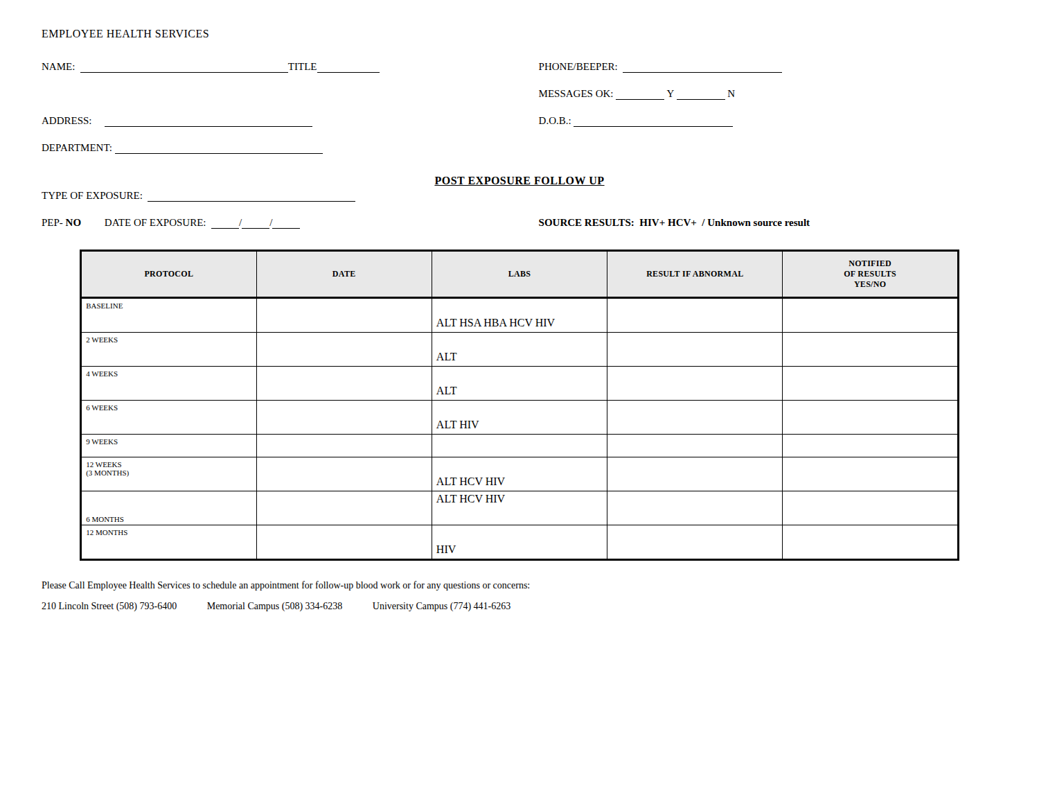EMPLOYEE HEALTH SERVICES
NAME: TITLE
PHONE/BEEPER:
MESSAGES OK: Y N
ADDRESS:
D.O.B.:
DEPARTMENT:
POST EXPOSURE FOLLOW UP
TYPE OF EXPOSURE:
PEP- NO DATE OF EXPOSURE: / /
SOURCE RESULTS: HIV+ HCV+ / Unknown source result
| PROTOCOL | DATE | LABS | RESULT IF ABNORMAL | NOTIFIED OF RESULTS YES/NO |
| --- | --- | --- | --- | --- |
| BASELINE | | ALT HSA HBA HCV HIV | | |
| 2 WEEKS | | ALT | | |
| 4 WEEKS | | ALT | | |
| 6 WEEKS | | ALT HIV | | |
| 9 WEEKS | | | | |
| 12 WEEKS (3 MONTHS) | | ALT HCV HIV | | |
| 6 MONTHS | | ALT HCV HIV | | |
| 12 MONTHS | | HIV | | |
Please Call Employee Health Services to schedule an appointment for follow-up blood work or for any questions or concerns:
210 Lincoln Street (508) 793-6400 Memorial Campus (508) 334-6238 University Campus (774) 441-6263